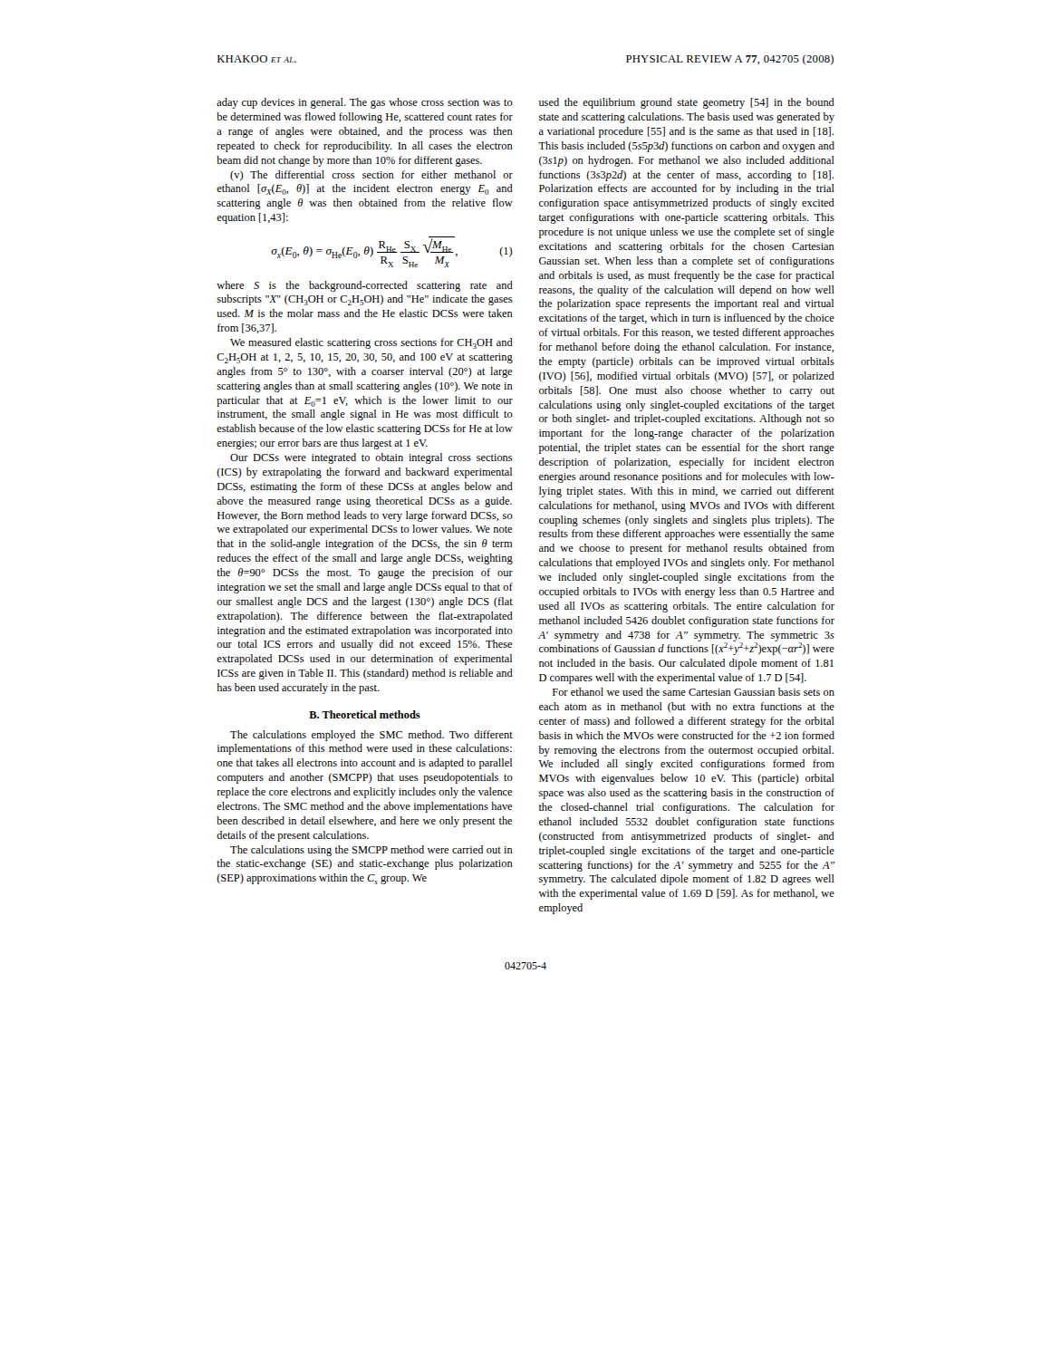Khakoo et al.
Physical Review A 77, 042705 (2008)
aday cup devices in general. The gas whose cross section was to be determined was flowed following He, scattered count rates for a range of angles were obtained, and the process was then repeated to check for reproducibility. In all cases the electron beam did not change by more than 10% for different gases.
(v) The differential cross section for either methanol or ethanol [σX(E0, θ)] at the incident electron energy E0 and scattering angle θ was then obtained from the relative flow equation [1,43]:
σx(E0, θ) = σHe(E0, θ) RHe RX SX SHe MHe MX, (1)
where S is the background-corrected scattering rate and subscripts "X" (CH3OH or C2H5OH) and "He" indicate the gases used. M is the molar mass and the He elastic DCSs were taken from [36,37].
We measured elastic scattering cross sections for CH3OH and C2H5OH at 1, 2, 5, 10, 15, 20, 30, 50, and 100 eV at scattering angles from 5° to 130°, with a coarser interval (20°) at large scattering angles than at small scattering angles (10°). We note in particular that at E0=1 eV, which is the lower limit to our instrument, the small angle signal in He was most difficult to establish because of the low elastic scattering DCSs for He at low energies; our error bars are thus largest at 1 eV.
Our DCSs were integrated to obtain integral cross sections (ICS) by extrapolating the forward and backward experimental DCSs, estimating the form of these DCSs at angles below and above the measured range using theoretical DCSs as a guide. However, the Born method leads to very large forward DCSs, so we extrapolated our experimental DCSs to lower values. We note that in the solid-angle integration of the DCSs, the sin θ term reduces the effect of the small and large angle DCSs, weighting the θ=90° DCSs the most. To gauge the precision of our integration we set the small and large angle DCSs equal to that of our smallest angle DCS and the largest (130°) angle DCS (flat extrapolation). The difference between the flat-extrapolated integration and the estimated extrapolation was incorporated into our total ICS errors and usually did not exceed 15%. These extrapolated DCSs used in our determination of experimental ICSs are given in Table II. This (standard) method is reliable and has been used accurately in the past.
B. Theoretical methods
The calculations employed the SMC method. Two different implementations of this method were used in these calculations: one that takes all electrons into account and is adapted to parallel computers and another (SMCPP) that uses pseudopotentials to replace the core electrons and explicitly includes only the valence electrons. The SMC method and the above implementations have been described in detail elsewhere, and here we only present the details of the present calculations.
The calculations using the SMCPP method were carried out in the static-exchange (SE) and static-exchange plus polarization (SEP) approximations within the Cs group. We
used the equilibrium ground state geometry [54] in the bound state and scattering calculations. The basis used was generated by a variational procedure [55] and is the same as that used in [18]. This basis included (5s5p3d) functions on carbon and oxygen and (3s1p) on hydrogen. For methanol we also included additional functions (3s3p2d) at the center of mass, according to [18]. Polarization effects are accounted for by including in the trial configuration space antisymmetrized products of singly excited target configurations with one-particle scattering orbitals. This procedure is not unique unless we use the complete set of single excitations and scattering orbitals for the chosen Cartesian Gaussian set. When less than a complete set of configurations and orbitals is used, as must frequently be the case for practical reasons, the quality of the calculation will depend on how well the polarization space represents the important real and virtual excitations of the target, which in turn is influenced by the choice of virtual orbitals. For this reason, we tested different approaches for methanol before doing the ethanol calculation. For instance, the empty (particle) orbitals can be improved virtual orbitals (IVO) [56], modified virtual orbitals (MVO) [57], or polarized orbitals [58]. One must also choose whether to carry out calculations using only singlet-coupled excitations of the target or both singlet- and triplet-coupled excitations. Although not so important for the long-range character of the polarization potential, the triplet states can be essential for the short range description of polarization, especially for incident electron energies around resonance positions and for molecules with low-lying triplet states. With this in mind, we carried out different calculations for methanol, using MVOs and IVOs with different coupling schemes (only singlets and singlets plus triplets). The results from these different approaches were essentially the same and we choose to present for methanol results obtained from calculations that employed IVOs and singlets only. For methanol we included only singlet-coupled single excitations from the occupied orbitals to IVOs with energy less than 0.5 Hartree and used all IVOs as scattering orbitals. The entire calculation for methanol included 5426 doublet configuration state functions for A′ symmetry and 4738 for A″ symmetry. The symmetric 3s combinations of Gaussian d functions [(x2+y2+z2)exp(−αr2)] were not included in the basis. Our calculated dipole moment of 1.81 D compares well with the experimental value of 1.7 D [54].
For ethanol we used the same Cartesian Gaussian basis sets on each atom as in methanol (but with no extra functions at the center of mass) and followed a different strategy for the orbital basis in which the MVOs were constructed for the +2 ion formed by removing the electrons from the outermost occupied orbital. We included all singly excited configurations formed from MVOs with eigenvalues below 10 eV. This (particle) orbital space was also used as the scattering basis in the construction of the closed-channel trial configurations. The calculation for ethanol included 5532 doublet configuration state functions (constructed from antisymmetrized products of singlet- and triplet-coupled single excitations of the target and one-particle scattering functions) for the A′ symmetry and 5255 for the A″ symmetry. The calculated dipole moment of 1.82 D agrees well with the experimental value of 1.69 D [59]. As for methanol, we employed
042705-4